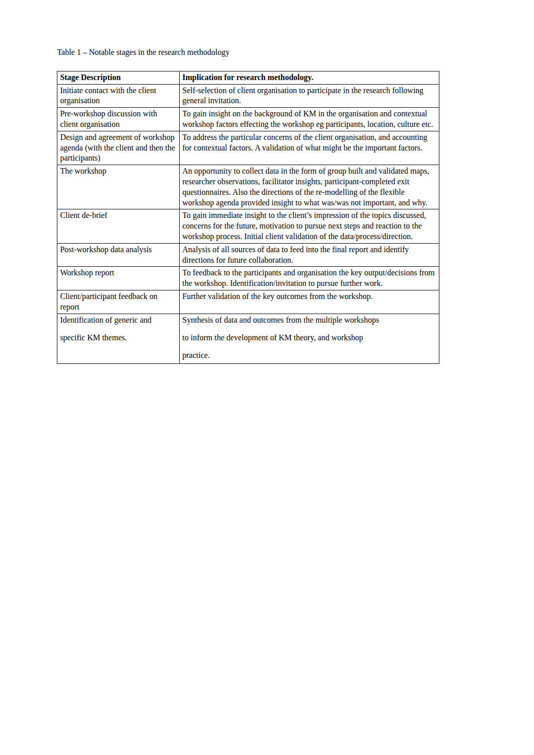Table 1 – Notable stages in the research methodology
| Stage Description | Implication for research methodology. |
| --- | --- |
| Initiate contact with the client organisation | Self-selection of client organisation to participate in the research following general invitation. |
| Pre-workshop discussion with client organisation | To gain insight on the background of KM in the organisation and contextual workshop factors effecting the workshop eg participants, location, culture etc. |
| Design and agreement of workshop agenda (with the client and then the participants) | To address the particular concerns of the client organisation, and accounting for contextual factors. A validation of what might be the important factors. |
| The workshop | An opportunity to collect data in the form of group built and validated maps, researcher observations, facilitator insights, participant-completed exit questionnaires. Also the directions of the re-modelling of the flexible workshop agenda provided insight to what was/was not important, and why. |
| Client de-brief | To gain immediate insight to the client’s impression of the topics discussed, concerns for the future, motivation to pursue next steps and reaction to the workshop process. Initial client validation of the data/process/direction. |
| Post-workshop data analysis | Analysis of all sources of data to feed into the final report and identify directions for future collaboration. |
| Workshop report | To feedback to the participants and organisation the key output/decisions from the workshop. Identification/invitation to pursue further work. |
| Client/participant feedback on report | Further validation of the key outcomes from the workshop. |
| Identification of generic and specific KM themes. | Synthesis of data and outcomes from the multiple workshops to inform the development of KM theory, and workshop practice. |